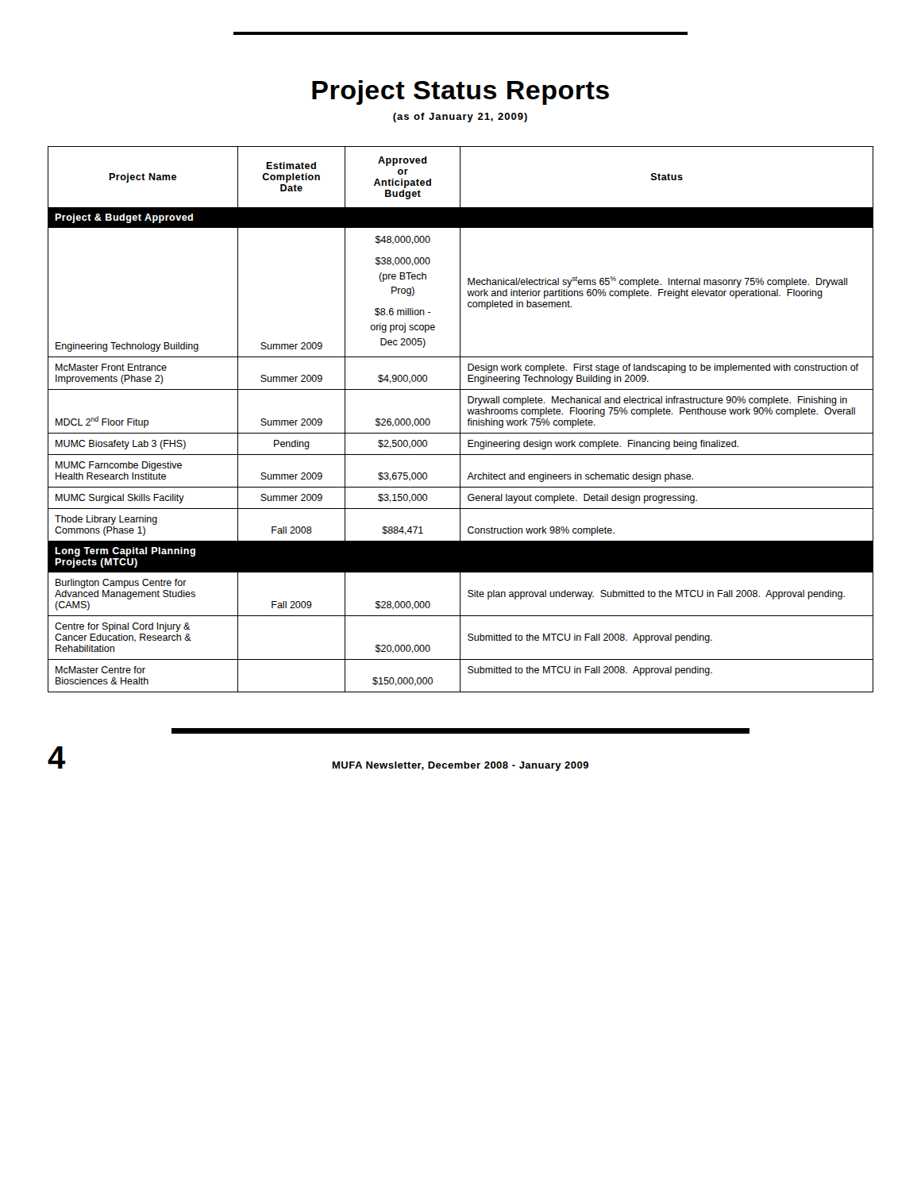Project Status Reports
(as of January 21, 2009)
| Project Name | Estimated Completion Date | Approved or Anticipated Budget | Status |
| --- | --- | --- | --- |
| Project & Budget Approved |
| Engineering Technology Building | Summer 2009 | $48,000,000 $38,000,000 (pre BTech Prog) $8.6 million - orig proj scope Dec 2005) | Mechanical/electrical sy st ems 65 % complete. Internal masonry 75% complete. Drywall work and interior partitions 60% complete. Freight elevator operational. Flooring completed in basement. |
| McMaster Front Entrance Improvements (Phase 2) | Summer 2009 | $4,900,000 | Design work complete. First stage of landscaping to be implemented with construction of Engineering Technology Building in 2009. |
| MDCL 2 nd Floor Fitup | Summer 2009 | $26,000,000 | Drywall complete. Mechanical and electrical infrastructure 90% complete. Finishing in washrooms complete. Flooring 75% complete. Penthouse work 90% complete. Overall finishing work 75% complete. |
| MUMC Biosafety Lab 3 (FHS) | Pending | $2,500,000 | Engineering design work complete. Financing being finalized. |
| MUMC Farncombe Digestive Health Research Institute | Summer 2009 | $3,675,000 | Architect and engineers in schematic design phase. |
| MUMC Surgical Skills Facility | Summer 2009 | $3,150,000 | General layout complete. Detail design progressing. |
| Thode Library Learning Commons (Phase 1) | Fall 2008 | $884,471 | Construction work 98% complete. |
| Long Term Capital Planning Projects (MTCU) |
| Burlington Campus Centre for Advanced Management Studies (CAMS) | Fall 2009 | $28,000,000 | Site plan approval underway. Submitted to the MTCU in Fall 2008. Approval pending. |
| Centre for Spinal Cord Injury & Cancer Education, Research & Rehabilitation | | $20,000,000 | Submitted to the MTCU in Fall 2008. Approval pending. |
| McMaster Centre for Biosciences & Health | | $150,000,000 | Submitted to the MTCU in Fall 2008. Approval pending. |
4
MUFA Newsletter, December 2008 - January 2009